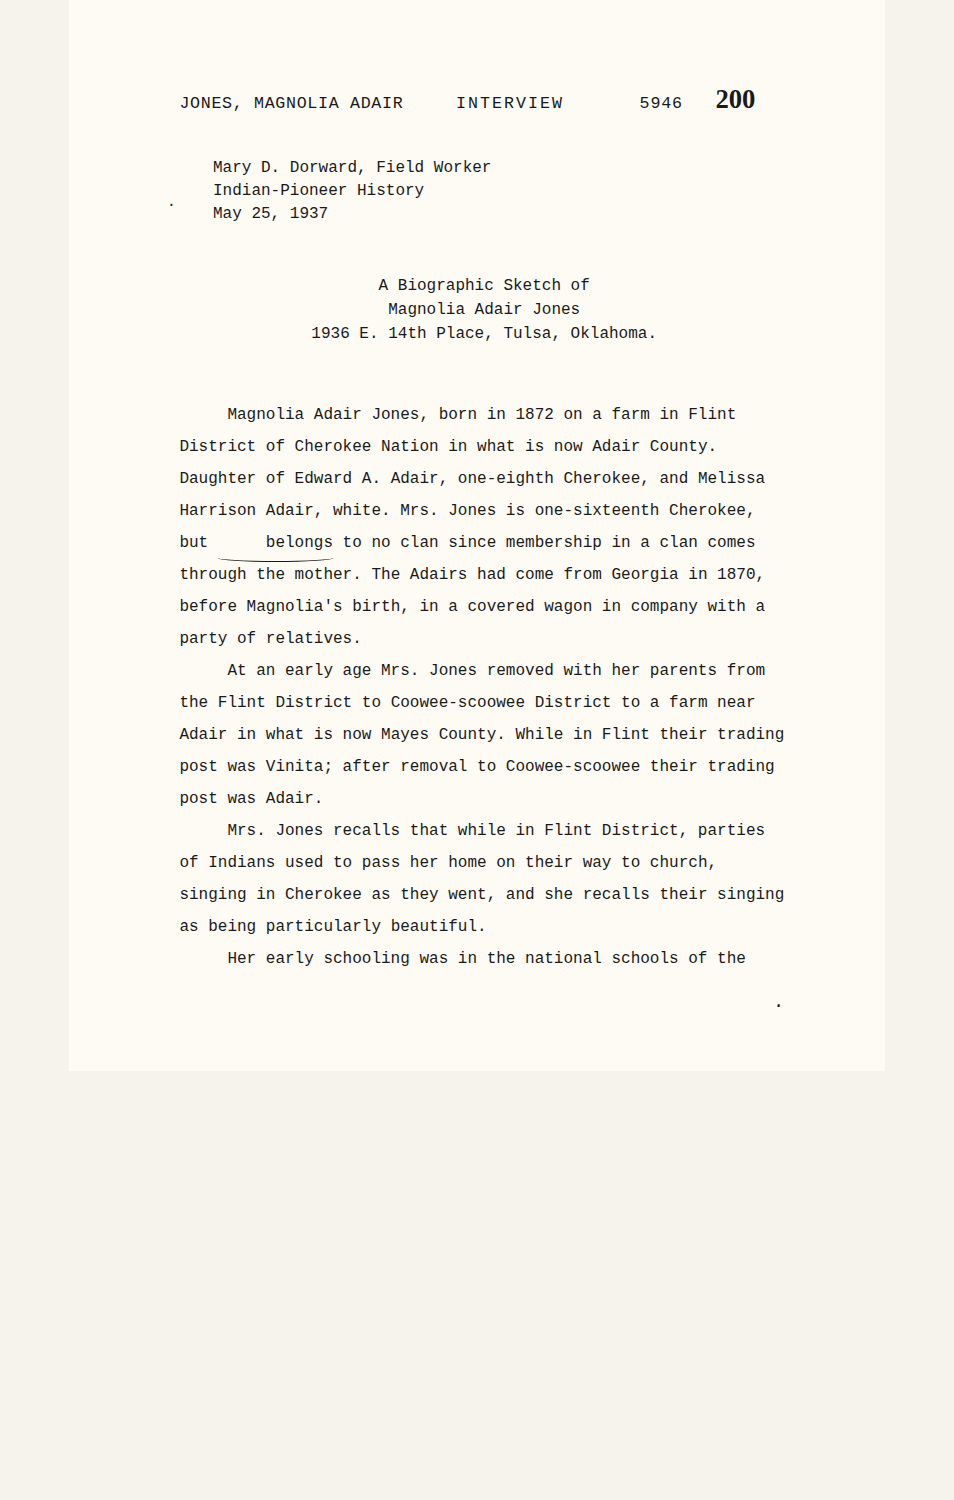JONES, MAGNOLIA ADAIR INTERVIEW 5946 200
Mary D. Dorward, Field Worker
Indian-Pioneer History
May 25, 1937
A Biographic Sketch of
Magnolia Adair Jones
1936 E. 14th Place, Tulsa, Oklahoma.
Magnolia Adair Jones, born in 1872 on a farm in Flint District of Cherokee Nation in what is now Adair County. Daughter of Edward A. Adair, one-eighth Cherokee, and Melissa Harrison Adair, white. Mrs. Jones is one-sixteenth Cherokee, but belongs to no clan since membership in a clan comes through the mother. The Adairs had come from Georgia in 1870, before Magnolia's birth, in a covered wagon in company with a party of relatives.
At an early age Mrs. Jones removed with her parents from the Flint District to Coowee-scoowee District to a farm near Adair in what is now Mayes County. While in Flint their trading post was Vinita; after removal to Coowee-scoowee their trading post was Adair.
Mrs. Jones recalls that while in Flint District, parties of Indians used to pass her home on their way to church, singing in Cherokee as they went, and she recalls their singing as being particularly beautiful.
Her early schooling was in the national schools of the
. .